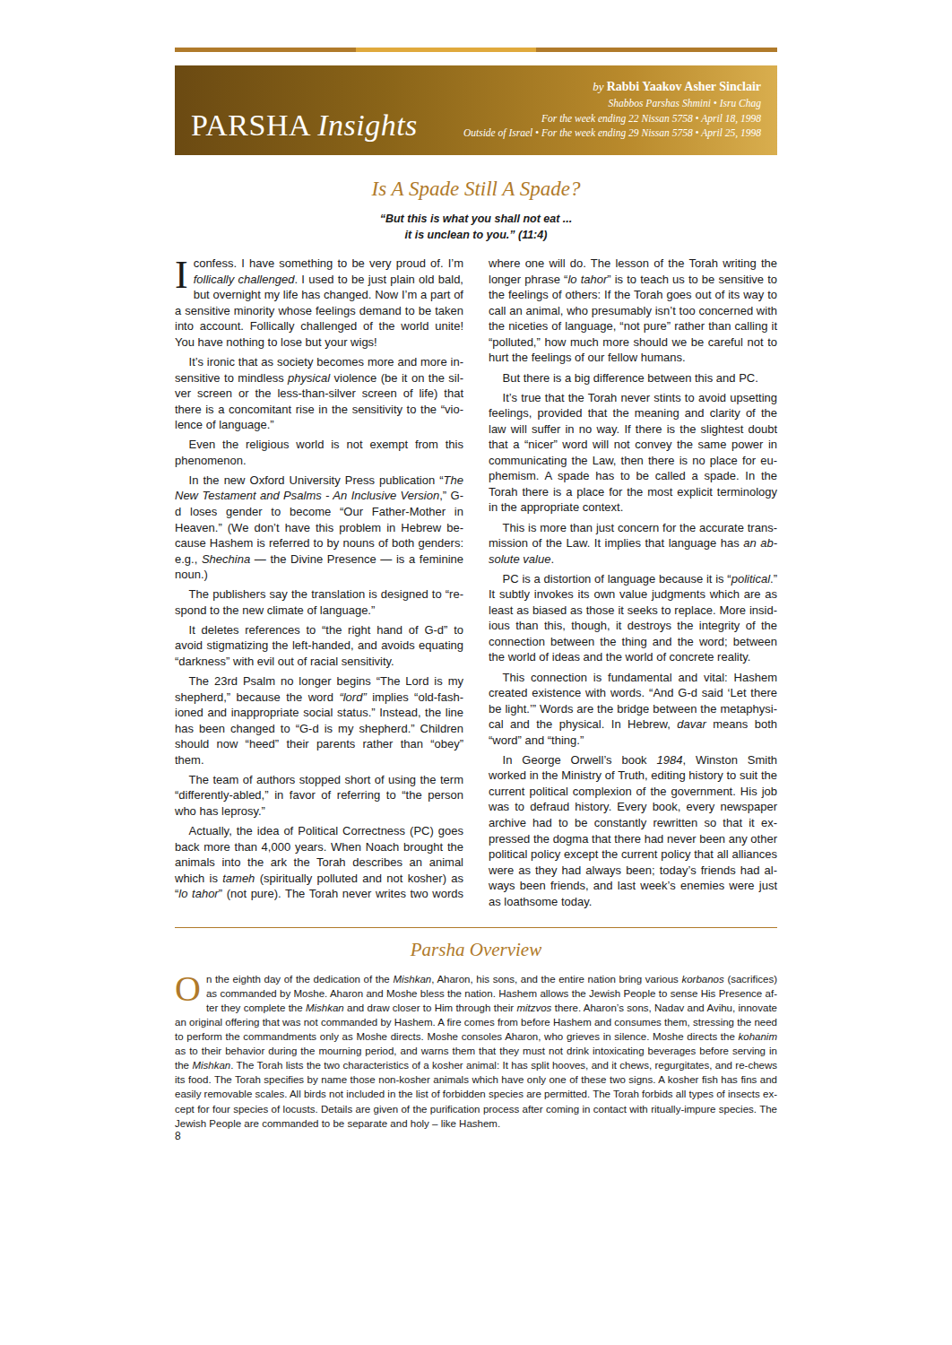PARSHA Insights
by Rabbi Yaakov Asher Sinclair
Shabbos Parshas Shmini • Isru Chag
For the week ending 22 Nissan 5758 • April 18, 1998
Outside of Israel • For the week ending 29 Nissan 5758 • April 25, 1998
Is A Spade Still A Spade?
“But this is what you shall not eat ...
it is unclean to you.” (11:4)
I confess. I have something to be very proud of. I’m follically challenged. I used to be just plain old bald, but overnight my life has changed. Now I’m a part of a sensitive minority whose feelings demand to be taken into account. Follically challenged of the world unite! You have nothing to lose but your wigs!
It’s ironic that as society becomes more and more insensitive to mindless physical violence (be it on the silver screen or the less-than-silver screen of life) that there is a concomitant rise in the sensitivity to the “violence of language.”
Even the religious world is not exempt from this phenomenon.
In the new Oxford University Press publication “The New Testament and Psalms - An Inclusive Version,” G-d loses gender to become “Our Father-Mother in Heaven.” (We don’t have this problem in Hebrew because Hashem is referred to by nouns of both genders: e.g., Shechina — the Divine Presence — is a feminine noun.)
The publishers say the translation is designed to “respond to the new climate of language.”
It deletes references to “the right hand of G-d” to avoid stigmatizing the left-handed, and avoids equating “darkness” with evil out of racial sensitivity.
The 23rd Psalm no longer begins “The Lord is my shepherd,” because the word “lord” implies “old-fashioned and inappropriate social status.” Instead, the line has been changed to “G-d is my shepherd.” Children should now “heed” their parents rather than “obey” them.
The team of authors stopped short of using the term “differently-abled,” in favor of referring to “the person who has leprosy.”
Actually, the idea of Political Correctness (PC) goes back more than 4,000 years. When Noach brought the animals into the ark the Torah describes an animal which is tameh (spiritually polluted and not kosher) as “lo tahor” (not pure). The Torah never writes two words where one will do. The lesson of the Torah writing the longer phrase “lo tahor” is to teach us to be sensitive to the feelings of others: If the Torah goes out of its way to call an animal, who presumably isn’t too concerned with the niceties of language, “not pure” rather than calling it “polluted,” how much more should we be careful not to hurt the feelings of our fellow humans.
But there is a big difference between this and PC.
It’s true that the Torah never stints to avoid upsetting feelings, provided that the meaning and clarity of the law will suffer in no way. If there is the slightest doubt that a “nicer” word will not convey the same power in communicating the Law, then there is no place for euphemism. A spade has to be called a spade. In the Torah there is a place for the most explicit terminology in the appropriate context.
This is more than just concern for the accurate transmission of the Law. It implies that language has an absolute value.
PC is a distortion of language because it is “political.” It subtly invokes its own value judgments which are as least as biased as those it seeks to replace. More insidious than this, though, it destroys the integrity of the connection between the thing and the word; between the world of ideas and the world of concrete reality.
This connection is fundamental and vital: Hashem created existence with words. “And G-d said ‘Let there be light.’” Words are the bridge between the metaphysical and the physical. In Hebrew, davar means both “word” and “thing.”
In George Orwell’s book 1984, Winston Smith worked in the Ministry of Truth, editing history to suit the current political complexion of the government. His job was to defraud history. Every book, every newspaper archive had to be constantly rewritten so that it expressed the dogma that there had never been any other political policy except the current policy that all alliances were as they had always been; today’s friends had always been friends, and last week’s enemies were just as loathsome today.
Parsha Overview
On the eighth day of the dedication of the Mishkan, Aharon, his sons, and the entire nation bring various korbanos (sacrifices) as commanded by Moshe. Aharon and Moshe bless the nation. Hashem allows the Jewish People to sense His Presence after they complete the Mishkan and draw closer to Him through their mitzvos there. Aharon’s sons, Nadav and Avihu, innovate an original offering that was not commanded by Hashem. A fire comes from before Hashem and consumes them, stressing the need to perform the commandments only as Moshe directs. Moshe consoles Aharon, who grieves in silence. Moshe directs the kohanim as to their behavior during the mourning period, and warns them that they must not drink intoxicating beverages before serving in the Mishkan. The Torah lists the two characteristics of a kosher animal: It has split hooves, and it chews, regurgitates, and re-chews its food. The Torah specifies by name those non-kosher animals which have only one of these two signs. A kosher fish has fins and easily removable scales. All birds not included in the list of forbidden species are permitted. The Torah forbids all types of insects except for four species of locusts. Details are given of the purification process after coming in contact with ritually-impure species. The Jewish People are commanded to be separate and holy – like Hashem.
8